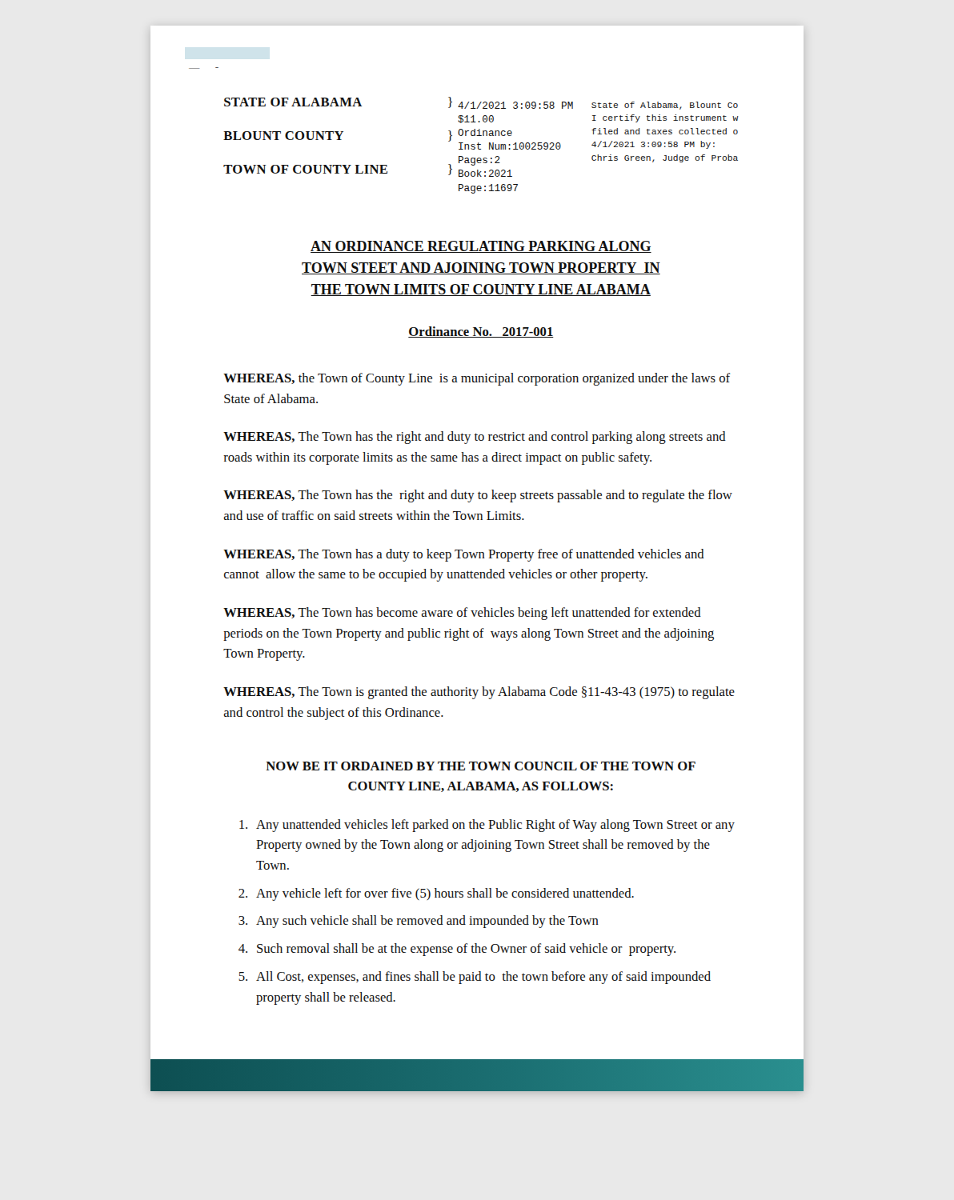— -
STATE OF ALABAMA }
BLOUNT COUNTY }
TOWN OF COUNTY LINE }
4/1/2021 3:09:58 PM $11.00 Ordinance Inst Num:10025920 Pages:2 Book:2021 Page:11697
State of Alabama, Blount Co I certify this instrument w filed and taxes collected o 4/1/2021 3:09:58 PM by: Chris Green, Judge of Proba
An Ordinance Regulating Parking Along
Town Steet and Ajoining Town Property In
the Town Limits of County Line Alabama
Ordinance No. 2017-001
WHEREAS, the Town of County Line is a municipal corporation organized under the laws of State of Alabama.
WHEREAS, The Town has the right and duty to restrict and control parking along streets and roads within its corporate limits as the same has a direct impact on public safety.
WHEREAS, The Town has the right and duty to keep streets passable and to regulate the flow and use of traffic on said streets within the Town Limits.
WHEREAS, The Town has a duty to keep Town Property free of unattended vehicles and cannot allow the same to be occupied by unattended vehicles or other property.
WHEREAS, The Town has become aware of vehicles being left unattended for extended periods on the Town Property and public right of ways along Town Street and the adjoining Town Property.
WHEREAS, The Town is granted the authority by Alabama Code §11-43-43 (1975) to regulate and control the subject of this Ordinance.
Now Be It Ordained by the Town Council of the Town of
County Line, Alabama, as Follows:
Any unattended vehicles left parked on the Public Right of Way along Town Street or any Property owned by the Town along or adjoining Town Street shall be removed by the Town.
Any vehicle left for over five (5) hours shall be considered unattended.
Any such vehicle shall be removed and impounded by the Town
Such removal shall be at the expense of the Owner of said vehicle or property.
All Cost, expenses, and fines shall be paid to the town before any of said impounded property shall be released.